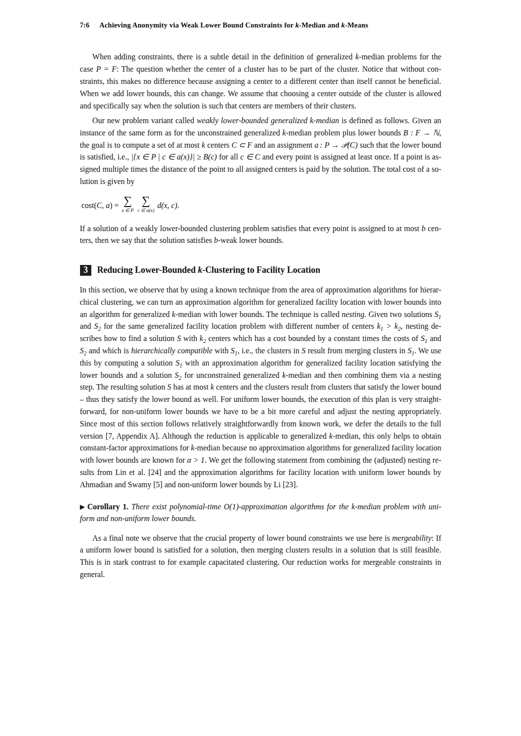7:6 Achieving Anonymity via Weak Lower Bound Constraints for k-Median and k-Means
When adding constraints, there is a subtle detail in the definition of generalized k-median problems for the case P = F: The question whether the center of a cluster has to be part of the cluster. Notice that without constraints, this makes no difference because assigning a center to a different center than itself cannot be beneficial. When we add lower bounds, this can change. We assume that choosing a center outside of the cluster is allowed and specifically say when the solution is such that centers are members of their clusters.
Our new problem variant called weakly lower-bounded generalized k-median is defined as follows. Given an instance of the same form as for the unconstrained generalized k-median problem plus lower bounds B : F → ℕ, the goal is to compute a set of at most k centers C ⊂ F and an assignment a : P → 𝒫(C) such that the lower bound is satisfied, i.e., |{x ∈ P | c ∈ a(x)}| ≥ B(c) for all c ∈ C and every point is assigned at least once. If a point is assigned multiple times the distance of the point to all assigned centers is paid by the solution. The total cost of a solution is given by
cost(C, a) = ∑x ∈ P ∑c ∈ a(x) d(x, c).
If a solution of a weakly lower-bounded clustering problem satisfies that every point is assigned to at most b centers, then we say that the solution satisfies b-weak lower bounds.
3 Reducing Lower-Bounded k-Clustering to Facility Location
In this section, we observe that by using a known technique from the area of approximation algorithms for hierarchical clustering, we can turn an approximation algorithm for generalized facility location with lower bounds into an algorithm for generalized k-median with lower bounds. The technique is called nesting. Given two solutions S1 and S2 for the same generalized facility location problem with different number of centers k1 > k2, nesting describes how to find a solution S with k2 centers which has a cost bounded by a constant times the costs of S1 and S2 and which is hierarchically compatible with S1, i.e., the clusters in S result from merging clusters in S1. We use this by computing a solution S1 with an approximation algorithm for generalized facility location satisfying the lower bounds and a solution S2 for unconstrained generalized k-median and then combining them via a nesting step. The resulting solution S has at most k centers and the clusters result from clusters that satisfy the lower bound – thus they satisfy the lower bound as well. For uniform lower bounds, the execution of this plan is very straightforward, for non-uniform lower bounds we have to be a bit more careful and adjust the nesting appropriately. Since most of this section follows relatively straightforwardly from known work, we defer the details to the full version [7, Appendix A]. Although the reduction is applicable to generalized k-median, this only helps to obtain constant-factor approximations for k-median because no approximation algorithms for generalized facility location with lower bounds are known for α > 1. We get the following statement from combining the (adjusted) nesting results from Lin et al. [24] and the approximation algorithms for facility location with uniform lower bounds by Ahmadian and Swamy [5] and non-uniform lower bounds by Li [23].
Corollary 1. There exist polynomial-time O(1)-approximation algorithms for the k-median problem with uniform and non-uniform lower bounds.
As a final note we observe that the crucial property of lower bound constraints we use here is mergeability: If a uniform lower bound is satisfied for a solution, then merging clusters results in a solution that is still feasible. This is in stark contrast to for example capacitated clustering. Our reduction works for mergeable constraints in general.